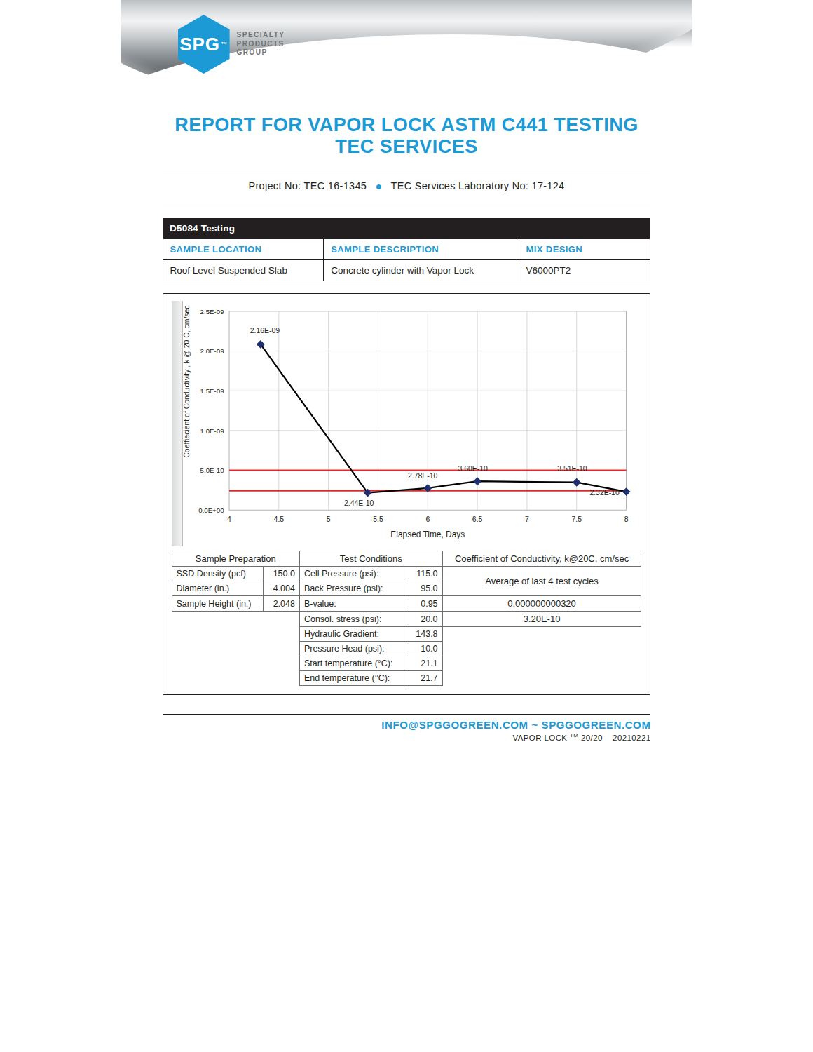SPG™
SPECIALTY
PRODUCTS
GROUP
Report for Vapor Lock ASTM C441 Testing TEC Services
Project No: TEC 16-1345 ● TEC Services Laboratory No: 17-124
| D5084 Testing |
| --- |
| Sample Location | Sample Description | Mix Design |
| Roof Level Suspended Slab | Concrete cylinder with Vapor Lock | V6000PT2 |
2.5E-09 2.0E-09 1.5E-09 1.0E-09 5.0E-10 0.0E+00 Coeffiecient of Conductivity , k @ 20 C, cm/sec 4 4.5 5 5.5 6 6.5 7 7.5 8 Elapsed Time, Days 2.16E-09 2.44E-10 2.78E-10 3.60E-10 3.51E-10 2.32E-10
| Sample Preparation | Test Conditions | Coefficient of Conductivity, k@20C, cm/sec |
| --- | --- | --- |
| SSD Density (pcf) | 150.0 | Cell Pressure (psi): | 115.0 | Average of last 4 test cycles |
| Diameter (in.) | 4.004 | Back Pressure (psi): | 95.0 |
| Sample Height (in.) | 2.048 | B-value: | 0.95 | 0.000000000320 |
| | | Consol. stress (psi): | 20.0 | 3.20E-10 |
| | | Hydraulic Gradient: | 143.8 | |
| | | Pressure Head (psi): | 10.0 | |
| | | Start temperature (°C): | 21.1 | |
| | | End temperature (°C): | 21.7 | |
INFO@SPGGOGREEN.COM ~ SPGGOGREEN.COM
VAPOR LOCK TM 20/20 20210221